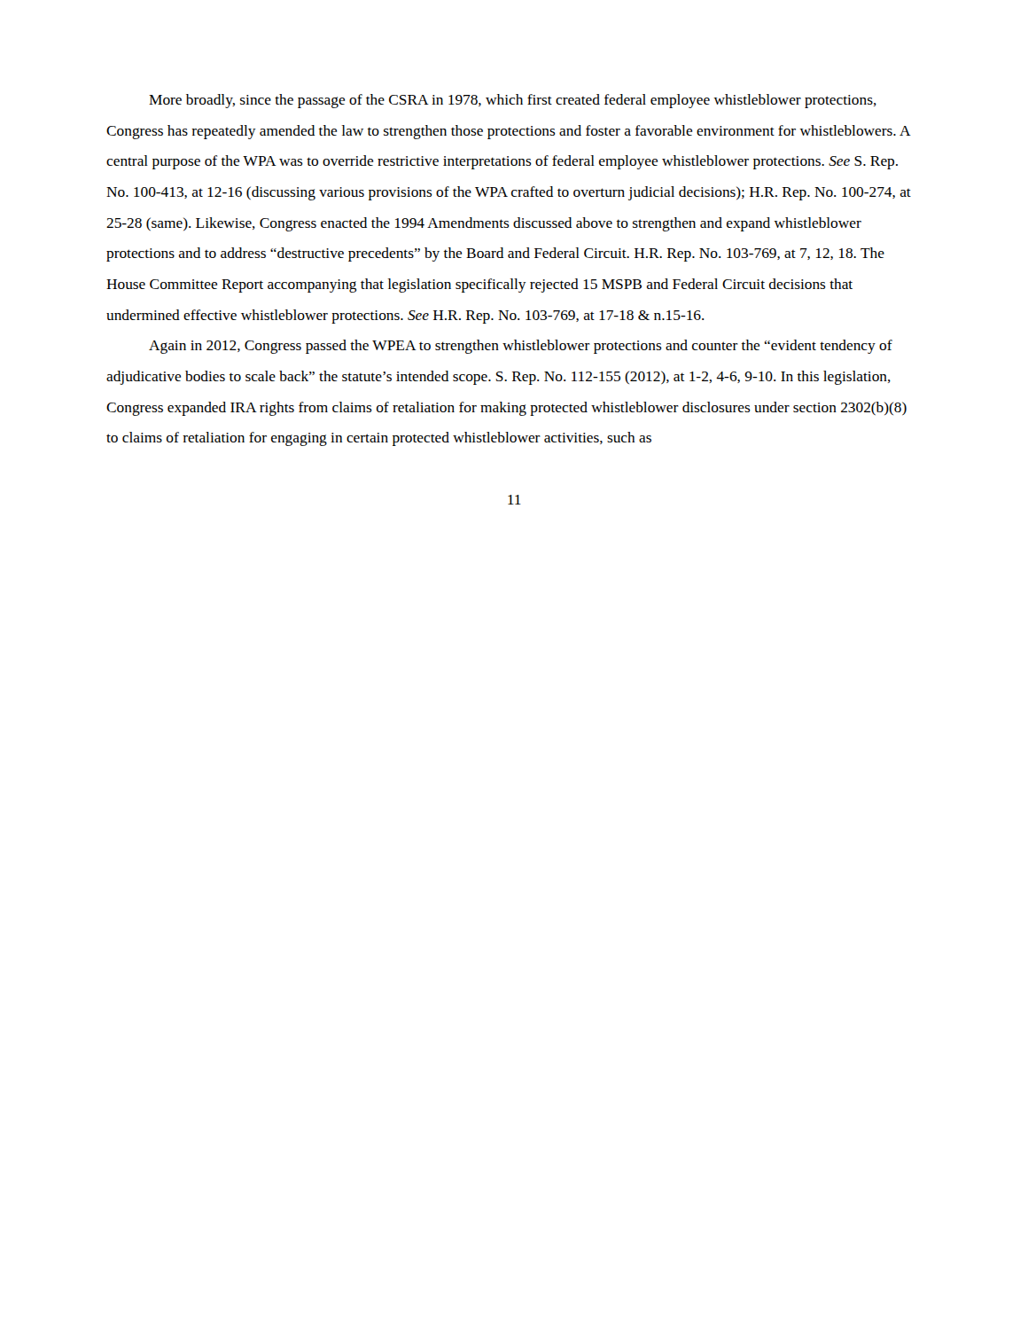More broadly, since the passage of the CSRA in 1978, which first created federal employee whistleblower protections, Congress has repeatedly amended the law to strengthen those protections and foster a favorable environment for whistleblowers. A central purpose of the WPA was to override restrictive interpretations of federal employee whistleblower protections. See S. Rep. No. 100-413, at 12-16 (discussing various provisions of the WPA crafted to overturn judicial decisions); H.R. Rep. No. 100-274, at 25-28 (same). Likewise, Congress enacted the 1994 Amendments discussed above to strengthen and expand whistleblower protections and to address “destructive precedents” by the Board and Federal Circuit. H.R. Rep. No. 103-769, at 7, 12, 18. The House Committee Report accompanying that legislation specifically rejected 15 MSPB and Federal Circuit decisions that undermined effective whistleblower protections. See H.R. Rep. No. 103-769, at 17-18 & n.15-16.
Again in 2012, Congress passed the WPEA to strengthen whistleblower protections and counter the “evident tendency of adjudicative bodies to scale back” the statute’s intended scope. S. Rep. No. 112-155 (2012), at 1-2, 4-6, 9-10. In this legislation, Congress expanded IRA rights from claims of retaliation for making protected whistleblower disclosures under section 2302(b)(8) to claims of retaliation for engaging in certain protected whistleblower activities, such as
11